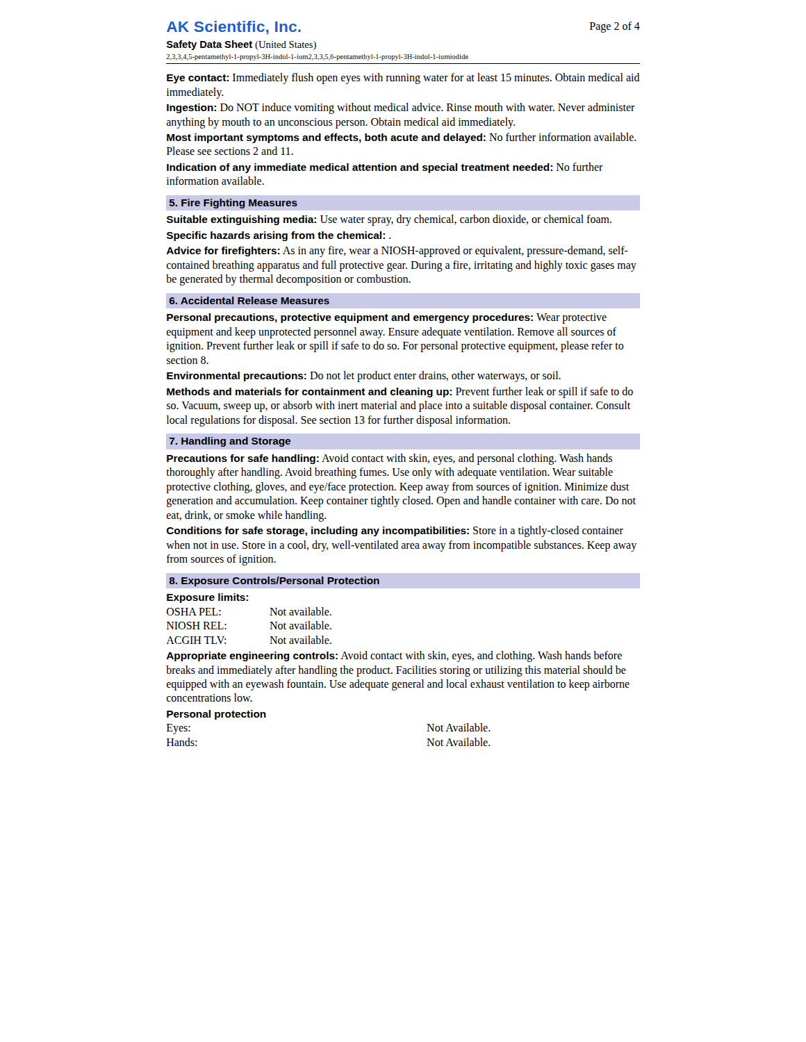Page 2 of 4
AK Scientific, Inc.
Safety Data Sheet (United States)
2,3,3,4,5-pentamethyl-1-propyl-3H-indol-1-ium2,3,3,5,6-pentamethyl-1-propyl-3H-indol-1-iumiodide
Eye contact: Immediately flush open eyes with running water for at least 15 minutes. Obtain medical aid immediately.
Ingestion: Do NOT induce vomiting without medical advice. Rinse mouth with water. Never administer anything by mouth to an unconscious person. Obtain medical aid immediately.
Most important symptoms and effects, both acute and delayed: No further information available. Please see sections 2 and 11.
Indication of any immediate medical attention and special treatment needed: No further information available.
5. Fire Fighting Measures
Suitable extinguishing media: Use water spray, dry chemical, carbon dioxide, or chemical foam.
Specific hazards arising from the chemical: .
Advice for firefighters: As in any fire, wear a NIOSH-approved or equivalent, pressure-demand, self-contained breathing apparatus and full protective gear. During a fire, irritating and highly toxic gases may be generated by thermal decomposition or combustion.
6. Accidental Release Measures
Personal precautions, protective equipment and emergency procedures: Wear protective equipment and keep unprotected personnel away. Ensure adequate ventilation. Remove all sources of ignition. Prevent further leak or spill if safe to do so. For personal protective equipment, please refer to section 8.
Environmental precautions: Do not let product enter drains, other waterways, or soil.
Methods and materials for containment and cleaning up: Prevent further leak or spill if safe to do so. Vacuum, sweep up, or absorb with inert material and place into a suitable disposal container. Consult local regulations for disposal. See section 13 for further disposal information.
7. Handling and Storage
Precautions for safe handling: Avoid contact with skin, eyes, and personal clothing. Wash hands thoroughly after handling. Avoid breathing fumes. Use only with adequate ventilation. Wear suitable protective clothing, gloves, and eye/face protection. Keep away from sources of ignition. Minimize dust generation and accumulation. Keep container tightly closed. Open and handle container with care. Do not eat, drink, or smoke while handling.
Conditions for safe storage, including any incompatibilities: Store in a tightly-closed container when not in use. Store in a cool, dry, well-ventilated area away from incompatible substances. Keep away from sources of ignition.
8. Exposure Controls/Personal Protection
Exposure limits:
| OSHA PEL: | Not available. |
| NIOSH REL: | Not available. |
| ACGIH TLV: | Not available. |
Appropriate engineering controls: Avoid contact with skin, eyes, and clothing. Wash hands before breaks and immediately after handling the product. Facilities storing or utilizing this material should be equipped with an eyewash fountain. Use adequate general and local exhaust ventilation to keep airborne concentrations low.
Personal protection
| Eyes: | Not Available. |
| Hands: | Not Available. |